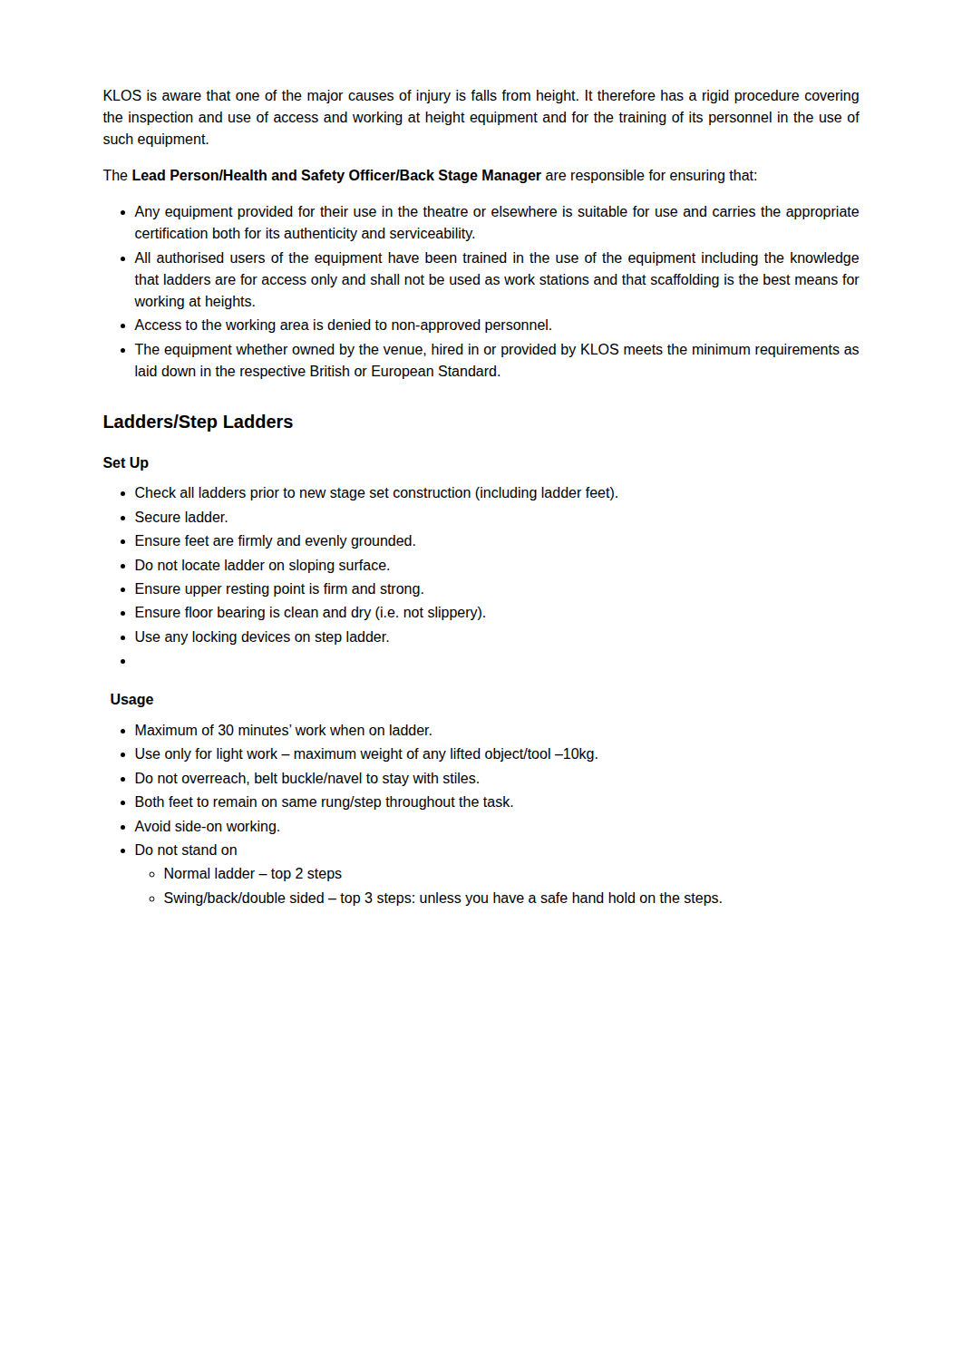KLOS is aware that one of the major causes of injury is falls from height. It therefore has a rigid procedure covering the inspection and use of access and working at height equipment and for the training of its personnel in the use of such equipment.
The Lead Person/Health and Safety Officer/Back Stage Manager are responsible for ensuring that:
Any equipment provided for their use in the theatre or elsewhere is suitable for use and carries the appropriate certification both for its authenticity and serviceability.
All authorised users of the equipment have been trained in the use of the equipment including the knowledge that ladders are for access only and shall not be used as work stations and that scaffolding is the best means for working at heights.
Access to the working area is denied to non-approved personnel.
The equipment whether owned by the venue, hired in or provided by KLOS meets the minimum requirements as laid down in the respective British or European Standard.
Ladders/Step Ladders
Set Up
Check all ladders prior to new stage set construction (including ladder feet).
Secure ladder.
Ensure feet are firmly and evenly grounded.
Do not locate ladder on sloping surface.
Ensure upper resting point is firm and strong.
Ensure floor bearing is clean and dry (i.e. not slippery).
Use any locking devices on step ladder.
Usage
Maximum of 30 minutes’ work when on ladder.
Use only for light work – maximum weight of any lifted object/tool –10kg.
Do not overreach, belt buckle/navel to stay with stiles.
Both feet to remain on same rung/step throughout the task.
Avoid side-on working.
Do not stand on
Normal ladder – top 2 steps
Swing/back/double sided – top 3 steps: unless you have a safe hand hold on the steps.